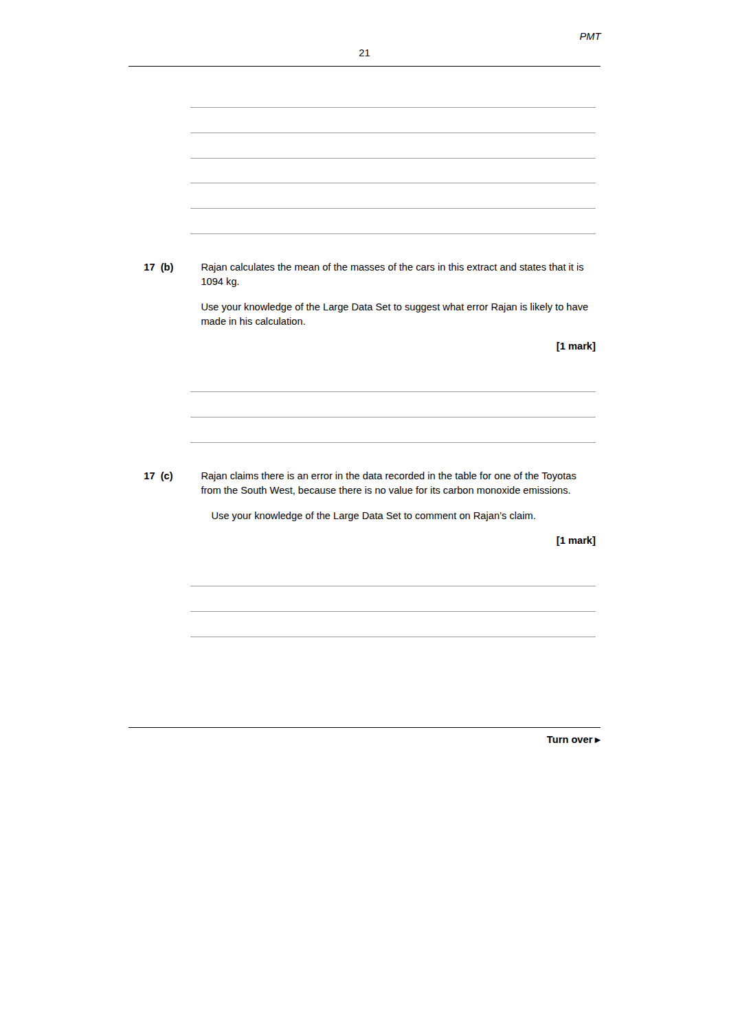PMT
21
17 (b)
Rajan calculates the mean of the masses of the cars in this extract and states that it is 1094 kg.
Use your knowledge of the Large Data Set to suggest what error Rajan is likely to have made in his calculation.
[1 mark]
17 (c)
Rajan claims there is an error in the data recorded in the table for one of the Toyotas from the South West, because there is no value for its carbon monoxide emissions.
Use your knowledge of the Large Data Set to comment on Rajan’s claim.
[1 mark]
Turn over ▸